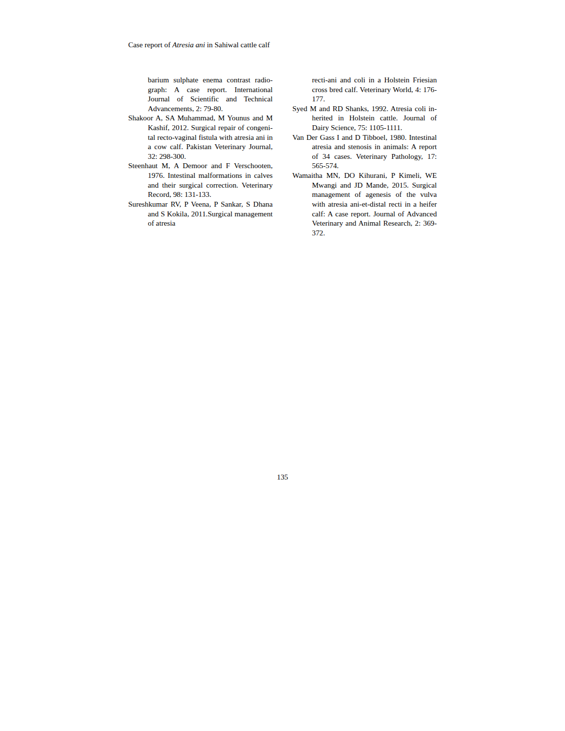Case report of Atresia ani in Sahiwal cattle calf
barium sulphate enema contrast radiograph: A case report. International Journal of Scientific and Technical Advancements, 2: 79-80.
Shakoor A, SA Muhammad, M Younus and M Kashif, 2012. Surgical repair of congenital recto-vaginal fistula with atresia ani in a cow calf. Pakistan Veterinary Journal, 32: 298-300.
Steenhaut M, A Demoor and F Verschooten, 1976. Intestinal malformations in calves and their surgical correction. Veterinary Record, 98: 131-133.
Sureshkumar RV, P Veena, P Sankar, S Dhana and S Kokila, 2011.Surgical management of atresia
recti-ani and coli in a Holstein Friesian cross bred calf. Veterinary World, 4: 176-177.
Syed M and RD Shanks, 1992. Atresia coli inherited in Holstein cattle. Journal of Dairy Science, 75: 1105-1111.
Van Der Gass I and D Tibboel, 1980. Intestinal atresia and stenosis in animals: A report of 34 cases. Veterinary Pathology, 17: 565-574.
Wamaitha MN, DO Kihurani, P Kimeli, WE Mwangi and JD Mande, 2015. Surgical management of agenesis of the vulva with atresia ani-et-distal recti in a heifer calf: A case report. Journal of Advanced Veterinary and Animal Research, 2: 369-372.
135